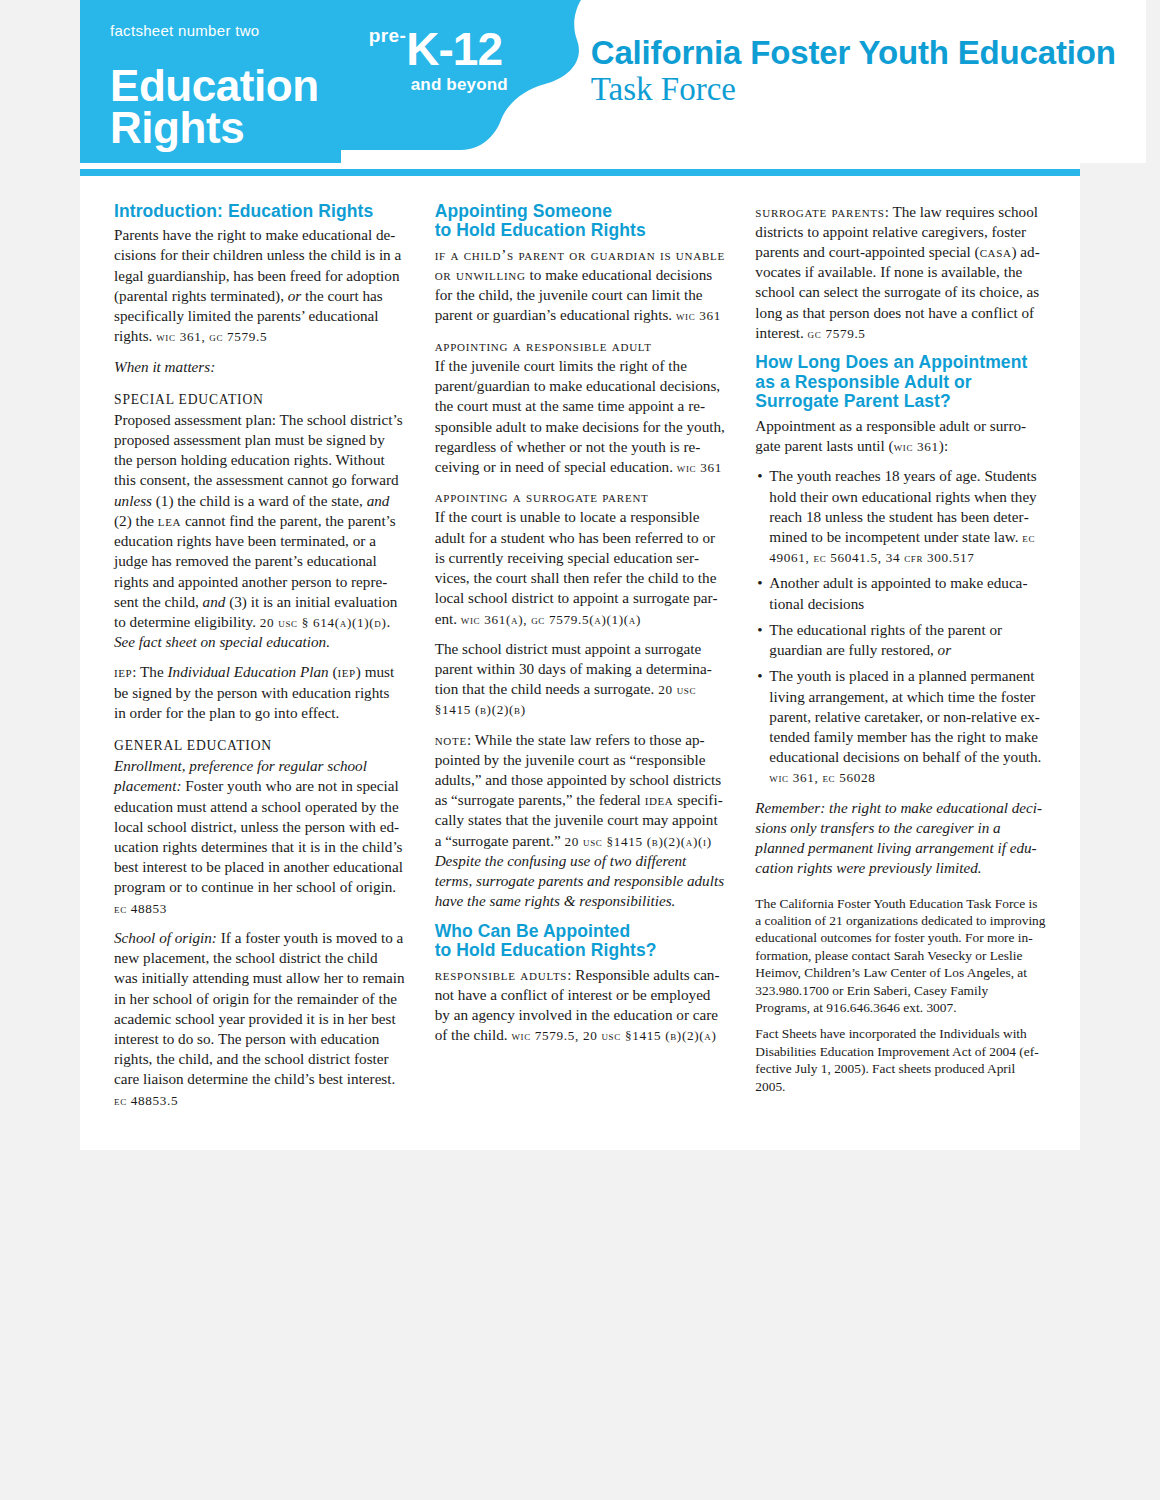factsheet number two
Education Rights
pre-K-12 and beyond
California Foster Youth Education
Task Force
Introduction: Education Rights
Parents have the right to make educational decisions for their children unless the child is in a legal guardianship, has been freed for adoption (parental rights terminated), or the court has specifically limited the parents’ educational rights. wic 361, gc 7579.5
When it matters:
Special Education
Proposed assessment plan: The school district’s proposed assessment plan must be signed by the person holding education rights. Without this consent, the assessment cannot go forward unless (1) the child is a ward of the state, and (2) the lea cannot find the parent, the parent’s education rights have been terminated, or a judge has removed the parent’s educational rights and appointed another person to represent the child, and (3) it is an initial evaluation to determine eligibility. 20 usc § 614(a)(1)(d). See fact sheet on special education.
iep: The Individual Education Plan (iep) must be signed by the person with education rights in order for the plan to go into effect.
General Education
Enrollment, preference for regular school placement: Foster youth who are not in special education must attend a school operated by the local school district, unless the person with education rights determines that it is in the child’s best interest to be placed in another educational program or to continue in her school of origin. ec 48853
School of origin: If a foster youth is moved to a new placement, the school district the child was initially attending must allow her to remain in her school of origin for the remainder of the academic school year provided it is in her best interest to do so. The person with education rights, the child, and the school district foster care liaison determine the child’s best interest. ec 48853.5
Appointing Someone
to Hold Education Rights
If a child’s parent or guardian is unable or unwilling to make educational decisions for the child, the juvenile court can limit the parent or guardian’s educational rights. wic 361
Appointing a responsible adult
If the juvenile court limits the right of the parent/guardian to make educational decisions, the court must at the same time appoint a responsible adult to make decisions for the youth, regardless of whether or not the youth is receiving or in need of special education. wic 361
Appointing a surrogate parent
If the court is unable to locate a responsible adult for a student who has been referred to or is currently receiving special education services, the court shall then refer the child to the local school district to appoint a surrogate parent. wic 361(a), gc 7579.5(a)(1)(a)
The school district must appoint a surrogate parent within 30 days of making a determination that the child needs a surrogate. 20 usc §1415 (b)(2)(b)
Note: While the state law refers to those appointed by the juvenile court as “responsible adults,” and those appointed by school districts as “surrogate parents,” the federal idea specifically states that the juvenile court may appoint a “surrogate parent.” 20 usc §1415 (b)(2)(a)(i) Despite the confusing use of two different terms, surrogate parents and responsible adults have the same rights & responsibilities.
Who Can Be Appointed
to Hold Education Rights?
Responsible adults: Responsible adults cannot have a conflict of interest or be employed by an agency involved in the education or care of the child. wic 7579.5, 20 usc §1415 (b)(2)(a)
Surrogate parents: The law requires school districts to appoint relative caregivers, foster parents and court-appointed special (casa) advocates if available. If none is available, the school can select the surrogate of its choice, as long as that person does not have a conflict of interest. gc 7579.5
How Long Does an Appointment
as a Responsible Adult or
Surrogate Parent Last?
Appointment as a responsible adult or surrogate parent lasts until (wic 361):
The youth reaches 18 years of age. Students hold their own educational rights when they reach 18 unless the student has been determined to be incompetent under state law. ec 49061, ec 56041.5, 34 cfr 300.517
Another adult is appointed to make educational decisions
The educational rights of the parent or guardian are fully restored, or
The youth is placed in a planned permanent living arrangement, at which time the foster parent, relative caretaker, or non-relative extended family member has the right to make educational decisions on behalf of the youth. wic 361, ec 56028
Remember: the right to make educational decisions only transfers to the caregiver in a planned permanent living arrangement if education rights were previously limited.
The California Foster Youth Education Task Force is a coalition of 21 organizations dedicated to improving educational outcomes for foster youth. For more information, please contact Sarah Vesecky or Leslie Heimov, Children’s Law Center of Los Angeles, at 323.980.1700 or Erin Saberi, Casey Family Programs, at 916.646.3646 ext. 3007.
Fact Sheets have incorporated the Individuals with Disabilities Education Improvement Act of 2004 (effective July 1, 2005). Fact sheets produced April 2005.